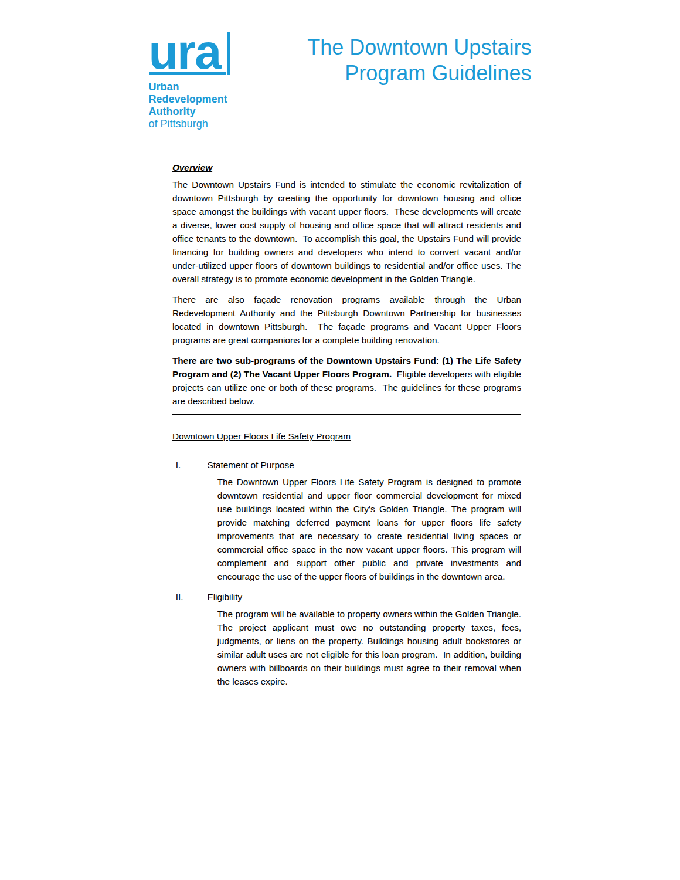ura
Urban
Redevelopment
Authority
of Pittsburgh
The Downtown Upstairs
Program Guidelines
Overview
The Downtown Upstairs Fund is intended to stimulate the economic revitalization of downtown Pittsburgh by creating the opportunity for downtown housing and office space amongst the buildings with vacant upper floors. These developments will create a diverse, lower cost supply of housing and office space that will attract residents and office tenants to the downtown. To accomplish this goal, the Upstairs Fund will provide financing for building owners and developers who intend to convert vacant and/or under-utilized upper floors of downtown buildings to residential and/or office uses. The overall strategy is to promote economic development in the Golden Triangle.
There are also façade renovation programs available through the Urban Redevelopment Authority and the Pittsburgh Downtown Partnership for businesses located in downtown Pittsburgh. The façade programs and Vacant Upper Floors programs are great companions for a complete building renovation.
There are two sub-programs of the Downtown Upstairs Fund: (1) The Life Safety Program and (2) The Vacant Upper Floors Program. Eligible developers with eligible projects can utilize one or both of these programs. The guidelines for these programs are described below.
Downtown Upper Floors Life Safety Program
Statement of Purpose
The Downtown Upper Floors Life Safety Program is designed to promote downtown residential and upper floor commercial development for mixed use buildings located within the City's Golden Triangle. The program will provide matching deferred payment loans for upper floors life safety improvements that are necessary to create residential living spaces or commercial office space in the now vacant upper floors. This program will complement and support other public and private investments and encourage the use of the upper floors of buildings in the downtown area.
Eligibility
The program will be available to property owners within the Golden Triangle. The project applicant must owe no outstanding property taxes, fees, judgments, or liens on the property. Buildings housing adult bookstores or similar adult uses are not eligible for this loan program. In addition, building owners with billboards on their buildings must agree to their removal when the leases expire.